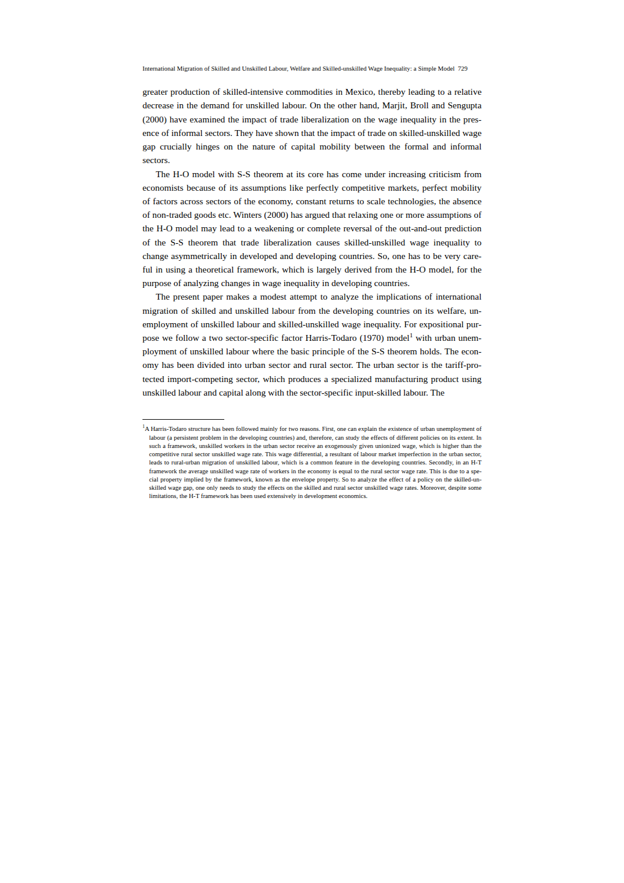International Migration of Skilled and Unskilled Labour, Welfare and Skilled-unskilled Wage Inequality: a Simple Model 729
greater production of skilled-intensive commodities in Mexico, thereby leading to a relative decrease in the demand for unskilled labour. On the other hand, Marjit, Broll and Sengupta (2000) have examined the impact of trade liberalization on the wage inequality in the presence of informal sectors. They have shown that the impact of trade on skilled-unskilled wage gap crucially hinges on the nature of capital mobility between the formal and informal sectors.
The H-O model with S-S theorem at its core has come under increasing criticism from economists because of its assumptions like perfectly competitive markets, perfect mobility of factors across sectors of the economy, constant returns to scale technologies, the absence of non-traded goods etc. Winters (2000) has argued that relaxing one or more assumptions of the H-O model may lead to a weakening or complete reversal of the out-and-out prediction of the S-S theorem that trade liberalization causes skilled-unskilled wage inequality to change asymmetrically in developed and developing countries. So, one has to be very careful in using a theoretical framework, which is largely derived from the H-O model, for the purpose of analyzing changes in wage inequality in developing countries.
The present paper makes a modest attempt to analyze the implications of international migration of skilled and unskilled labour from the developing countries on its welfare, unemployment of unskilled labour and skilled-unskilled wage inequality. For expositional purpose we follow a two sector-specific factor Harris-Todaro (1970) model1 with urban unemployment of unskilled labour where the basic principle of the S-S theorem holds. The economy has been divided into urban sector and rural sector. The urban sector is the tariff-protected import-competing sector, which produces a specialized manufacturing product using unskilled labour and capital along with the sector-specific input-skilled labour. The
1A Harris-Todaro structure has been followed mainly for two reasons. First, one can explain the existence of urban unemployment of labour (a persistent problem in the developing countries) and, therefore, can study the effects of different policies on its extent. In such a framework, unskilled workers in the urban sector receive an exogenously given unionized wage, which is higher than the competitive rural sector unskilled wage rate. This wage differential, a resultant of labour market imperfection in the urban sector, leads to rural-urban migration of unskilled labour, which is a common feature in the developing countries. Secondly, in an H-T framework the average unskilled wage rate of workers in the economy is equal to the rural sector wage rate. This is due to a special property implied by the framework, known as the envelope property. So to analyze the effect of a policy on the skilled-unskilled wage gap, one only needs to study the effects on the skilled and rural sector unskilled wage rates. Moreover, despite some limitations, the H-T framework has been used extensively in development economics.